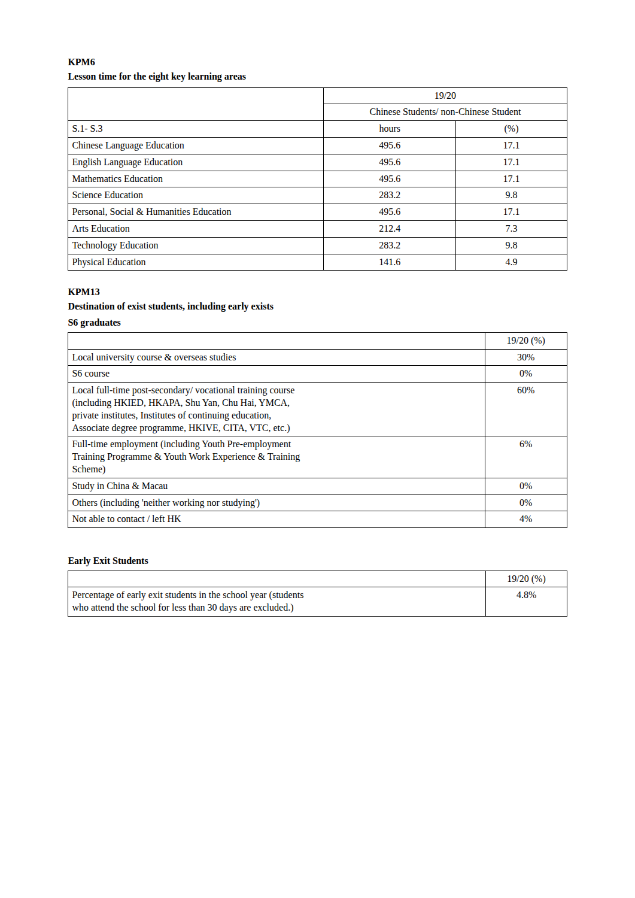KPM6
Lesson time for the eight key learning areas
| | 19/20 |
| Chinese Students/ non-Chinese Student |
| S.1- S.3 | hours | (%) |
| Chinese Language Education | 495.6 | 17.1 |
| English Language Education | 495.6 | 17.1 |
| Mathematics Education | 495.6 | 17.1 |
| Science Education | 283.2 | 9.8 |
| Personal, Social & Humanities Education | 495.6 | 17.1 |
| Arts Education | 212.4 | 7.3 |
| Technology Education | 283.2 | 9.8 |
| Physical Education | 141.6 | 4.9 |
KPM13
Destination of exist students, including early exists
S6 graduates
| | 19/20 (%) |
| Local university course & overseas studies | 30% |
| S6 course | 0% |
| Local full-time post-secondary/ vocational training course (including HKIED, HKAPA, Shu Yan, Chu Hai, YMCA, private institutes, Institutes of continuing education, Associate degree programme, HKIVE, CITA, VTC, etc.) | 60% |
| Full-time employment (including Youth Pre-employment Training Programme & Youth Work Experience & Training Scheme) | 6% |
| Study in China & Macau | 0% |
| Others (including 'neither working nor studying') | 0% |
| Not able to contact / left HK | 4% |
Early Exit Students
| | 19/20 (%) |
| Percentage of early exit students in the school year (students who attend the school for less than 30 days are excluded.) | 4.8% |